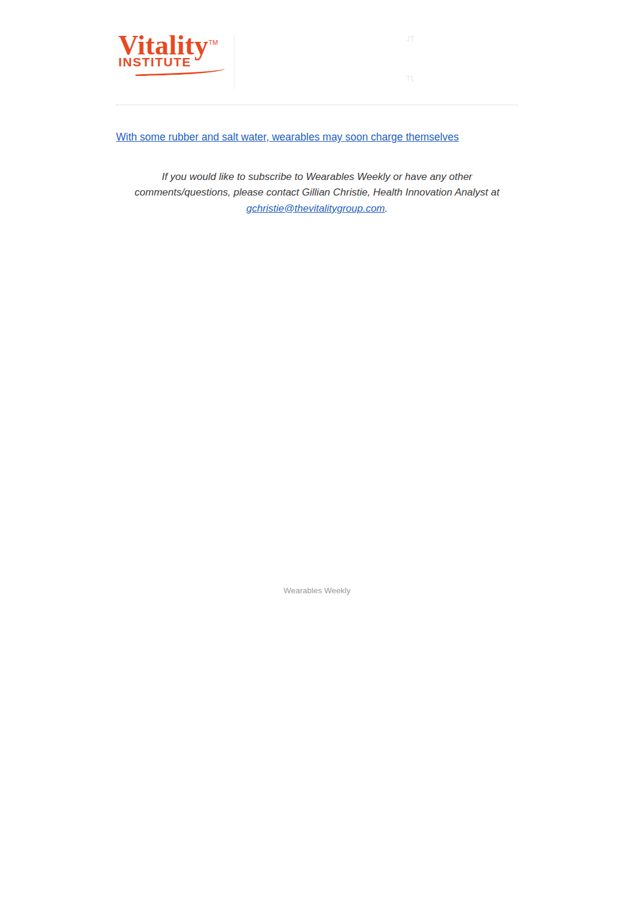VitalityTM INSTITUTE
JT TL
With some rubber and salt water, wearables may soon charge themselves
If you would like to subscribe to Wearables Weekly or have any other comments/questions, please contact Gillian Christie, Health Innovation Analyst at gchristie@thevitalitygroup.com.
Wearables Weekly